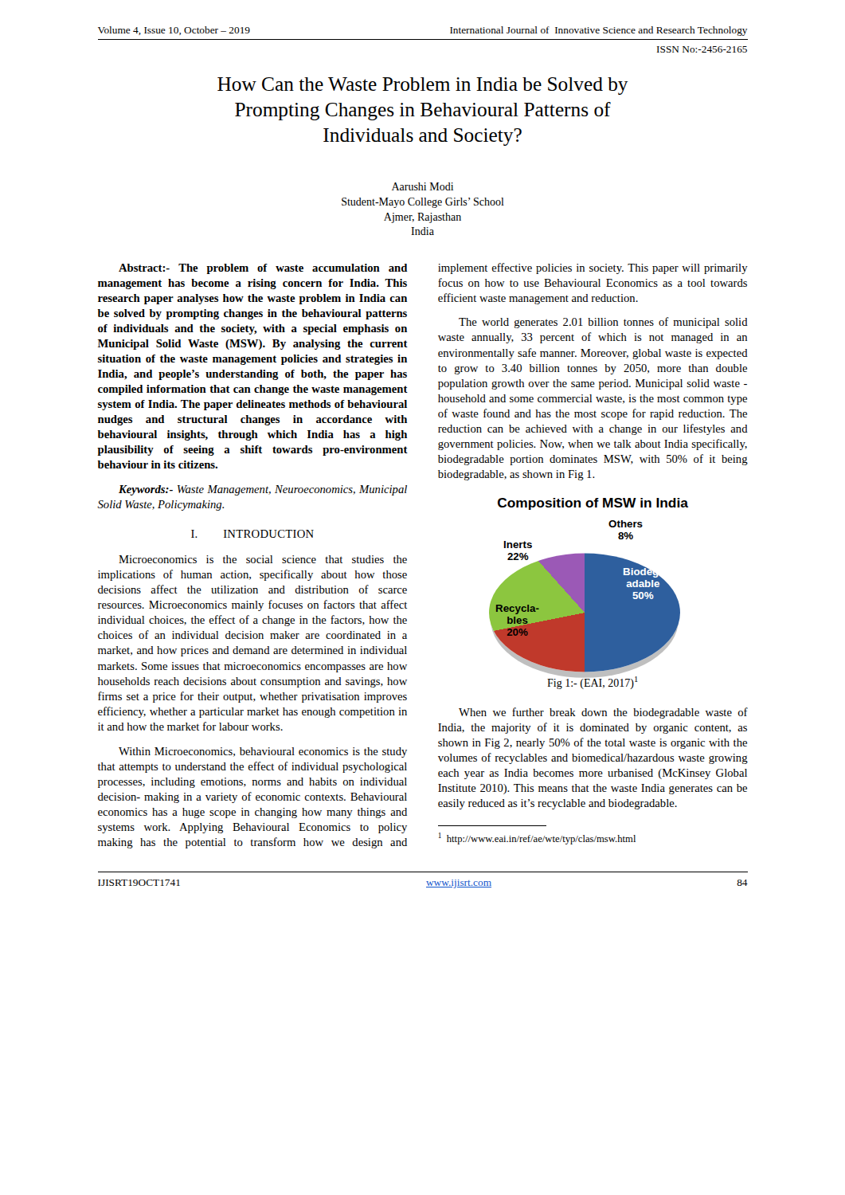Volume 4, Issue 10, October – 2019
International Journal of Innovative Science and Research Technology
ISSN No:-2456-2165
How Can the Waste Problem in India be Solved by
Prompting Changes in Behavioural Patterns of
Individuals and Society?
Aarushi Modi
Student-Mayo College Girls’ School
Ajmer, Rajasthan
India
Abstract:- The problem of waste accumulation and management has become a rising concern for India. This research paper analyses how the waste problem in India can be solved by prompting changes in the behavioural patterns of individuals and the society, with a special emphasis on Municipal Solid Waste (MSW). By analysing the current situation of the waste management policies and strategies in India, and people’s understanding of both, the paper has compiled information that can change the waste management system of India. The paper delineates methods of behavioural nudges and structural changes in accordance with behavioural insights, through which India has a high plausibility of seeing a shift towards pro-environment behaviour in its citizens.
Keywords:- Waste Management, Neuroeconomics, Municipal Solid Waste, Policymaking.
I. INTRODUCTION
Microeconomics is the social science that studies the implications of human action, specifically about how those decisions affect the utilization and distribution of scarce resources. Microeconomics mainly focuses on factors that affect individual choices, the effect of a change in the factors, how the choices of an individual decision maker are coordinated in a market, and how prices and demand are determined in individual markets. Some issues that microeconomics encompasses are how households reach decisions about consumption and savings, how firms set a price for their output, whether privatisation improves efficiency, whether a particular market has enough competition in it and how the market for labour works.
Within Microeconomics, behavioural economics is the study that attempts to understand the effect of individual psychological processes, including emotions, norms and habits on individual decision- making in a variety of economic contexts. Behavioural economics has a huge scope in changing how many things and systems work. Applying Behavioural Economics to policy making has the potential to transform how we design and implement effective policies in society. This paper will primarily focus on how to use Behavioural Economics as a tool towards efficient waste management and reduction.
The world generates 2.01 billion tonnes of municipal solid waste annually, 33 percent of which is not managed in an environmentally safe manner. Moreover, global waste is expected to grow to 3.40 billion tonnes by 2050, more than double population growth over the same period. Municipal solid waste - household and some commercial waste, is the most common type of waste found and has the most scope for rapid reduction. The reduction can be achieved with a change in our lifestyles and government policies. Now, when we talk about India specifically, biodegradable portion dominates MSW, with 50% of it being biodegradable, as shown in Fig 1.
Composition of MSW in India
Others
8%
Inerts
22%
Recycla-
bles
20%
Biodegr
adable
50%
Fig 1:- (EAI, 2017)1
When we further break down the biodegradable waste of India, the majority of it is dominated by organic content, as shown in Fig 2, nearly 50% of the total waste is organic with the volumes of recyclables and biomedical/hazardous waste growing each year as India becomes more urbanised (McKinsey Global Institute 2010). This means that the waste India generates can be easily reduced as it’s recyclable and biodegradable.
1 http://www.eai.in/ref/ae/wte/typ/clas/msw.html
IJISRT19OCT1741
www.ijisrt.com
84